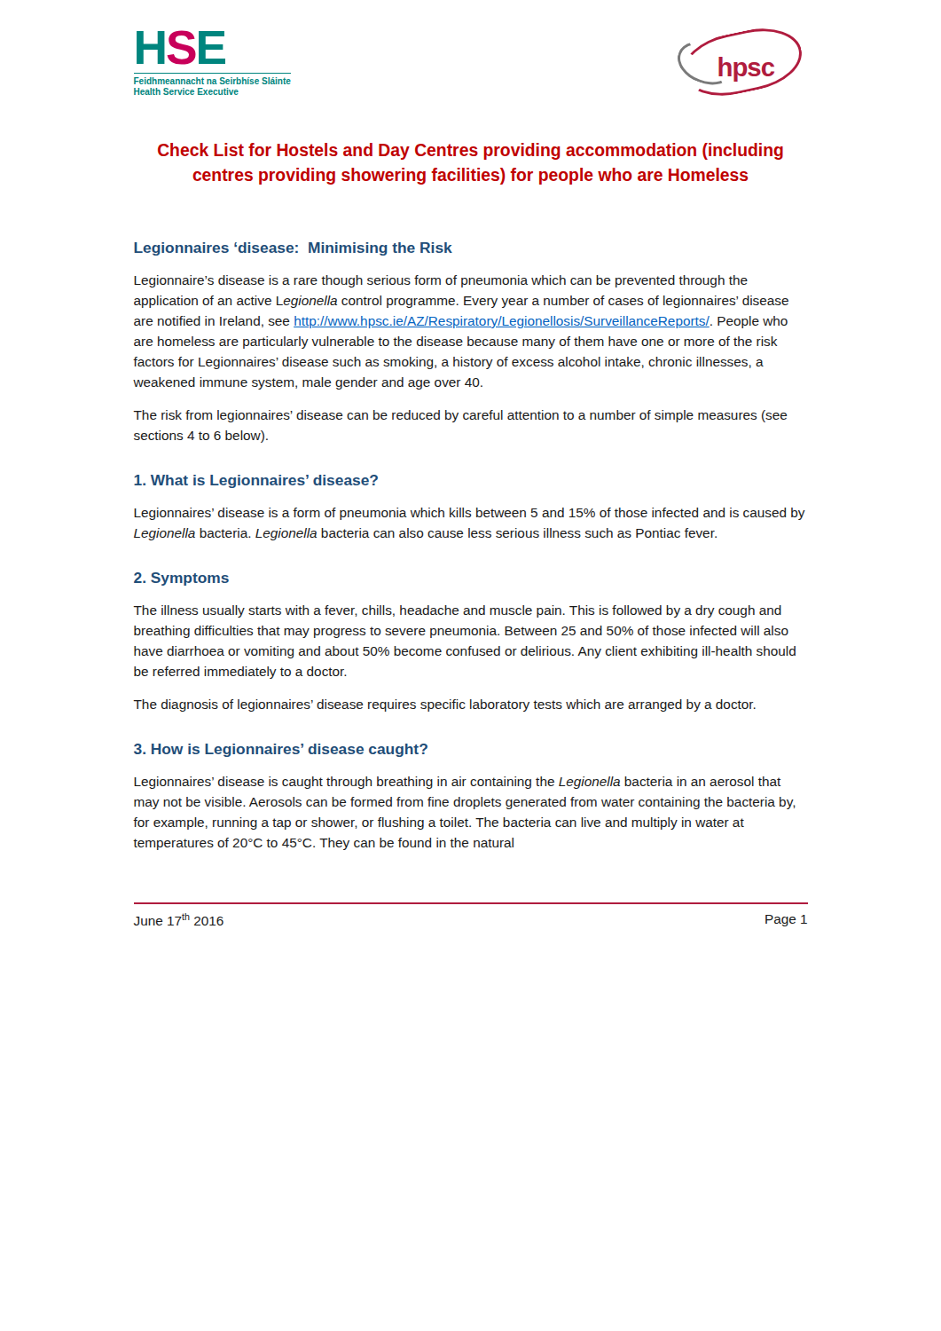HSE
Feidhmeannacht na Seirbhíse Sláinte
Health Service Executive
hpsc
Check List for Hostels and Day Centres providing accommodation (including centres providing showering facilities) for people who are Homeless
Legionnaires ‘disease: Minimising the Risk
Legionnaire’s disease is a rare though serious form of pneumonia which can be prevented through the application of an active Legionella control programme. Every year a number of cases of legionnaires’ disease are notified in Ireland, see http://www.hpsc.ie/AZ/Respiratory/Legionellosis/SurveillanceReports/. People who are homeless are particularly vulnerable to the disease because many of them have one or more of the risk factors for Legionnaires’ disease such as smoking, a history of excess alcohol intake, chronic illnesses, a weakened immune system, male gender and age over 40.
The risk from legionnaires’ disease can be reduced by careful attention to a number of simple measures (see sections 4 to 6 below).
1. What is Legionnaires’ disease?
Legionnaires’ disease is a form of pneumonia which kills between 5 and 15% of those infected and is caused by Legionella bacteria. Legionella bacteria can also cause less serious illness such as Pontiac fever.
2. Symptoms
The illness usually starts with a fever, chills, headache and muscle pain. This is followed by a dry cough and breathing difficulties that may progress to severe pneumonia. Between 25 and 50% of those infected will also have diarrhoea or vomiting and about 50% become confused or delirious. Any client exhibiting ill-health should be referred immediately to a doctor.
The diagnosis of legionnaires’ disease requires specific laboratory tests which are arranged by a doctor.
3. How is Legionnaires’ disease caught?
Legionnaires’ disease is caught through breathing in air containing the Legionella bacteria in an aerosol that may not be visible. Aerosols can be formed from fine droplets generated from water containing the bacteria by, for example, running a tap or shower, or flushing a toilet. The bacteria can live and multiply in water at temperatures of 20°C to 45°C. They can be found in the natural
June 17th 2016 Page 1